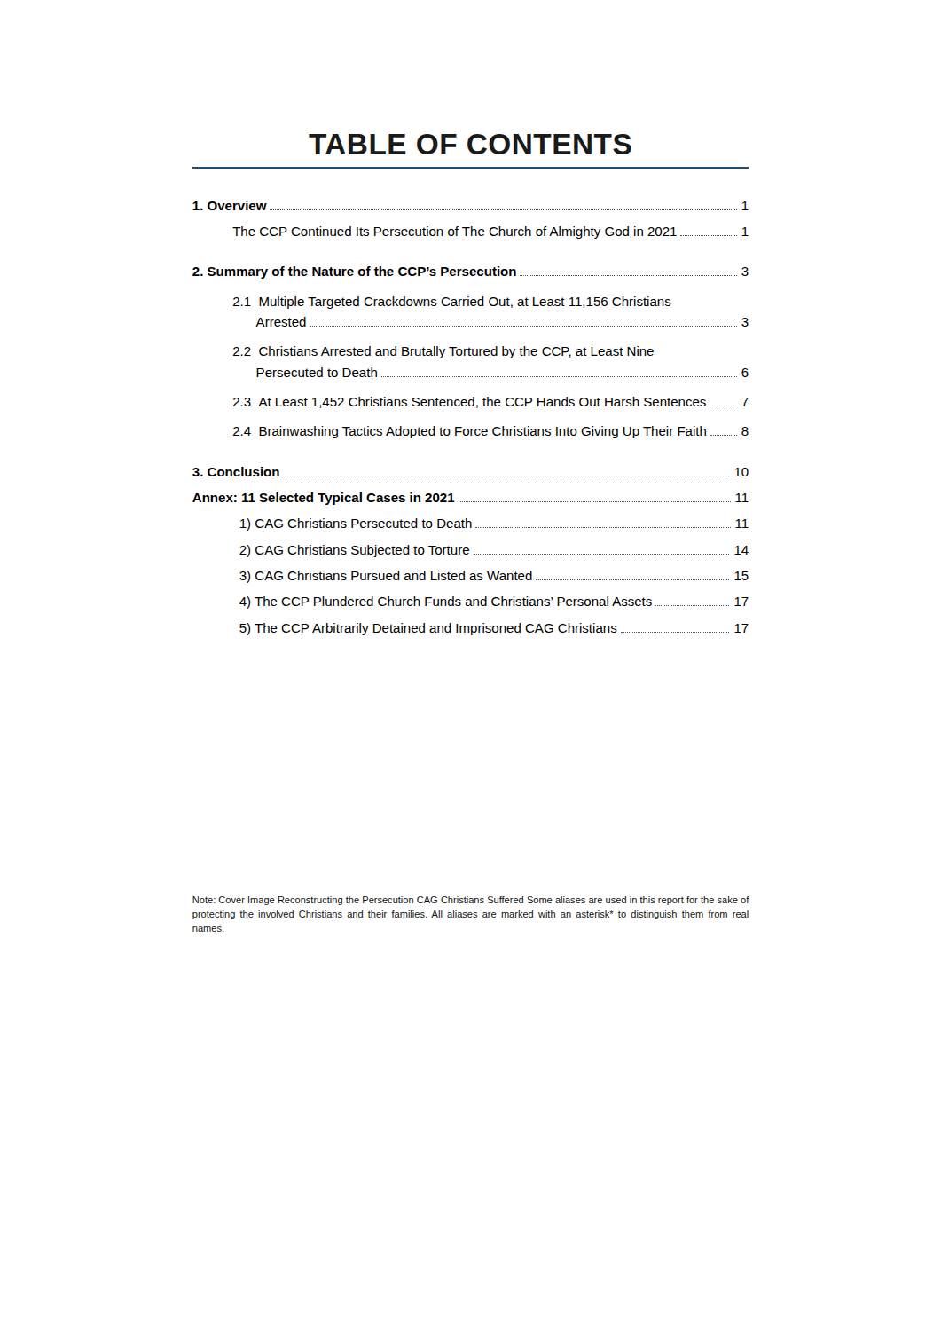TABLE OF CONTENTS
1. Overview 1
The CCP Continued Its Persecution of The Church of Almighty God in 2021 1
2. Summary of the Nature of the CCP’s Persecution 3
2.1 Multiple Targeted Crackdowns Carried Out, at Least 11,156 Christians Arrested 3
2.2 Christians Arrested and Brutally Tortured by the CCP, at Least Nine Persecuted to Death 6
2.3 At Least 1,452 Christians Sentenced, the CCP Hands Out Harsh Sentences 7
2.4 Brainwashing Tactics Adopted to Force Christians Into Giving Up Their Faith 8
3. Conclusion 10
Annex: 11 Selected Typical Cases in 2021 11
1) CAG Christians Persecuted to Death 11
2) CAG Christians Subjected to Torture 14
3) CAG Christians Pursued and Listed as Wanted 15
4) The CCP Plundered Church Funds and Christians’ Personal Assets 17
5) The CCP Arbitrarily Detained and Imprisoned CAG Christians 17
Note: Cover Image Reconstructing the Persecution CAG Christians Suffered Some aliases are used in this report for the sake of protecting the involved Christians and their families. All aliases are marked with an asterisk* to distinguish them from real names.